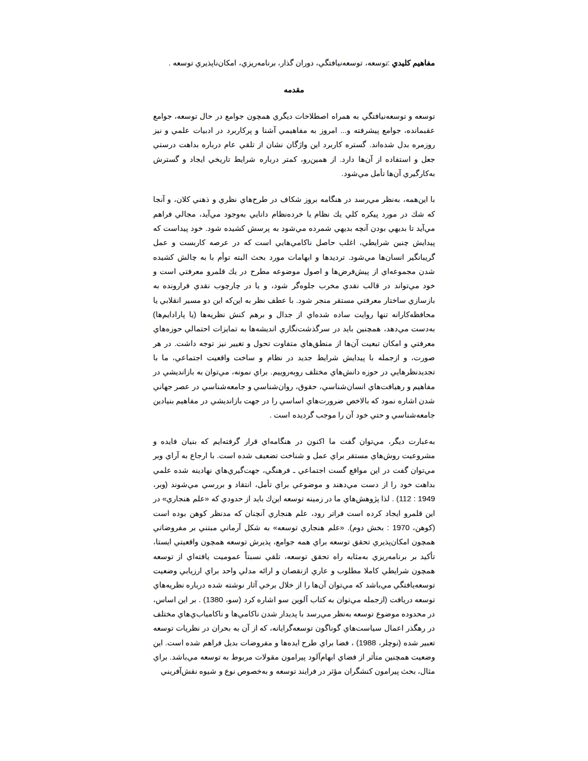مفاهيم كليدي :توسعه، توسعه‌نيافتگي، دوران گذار، برنامه‌ريزي، امكان‌ناپذيري توسعه .
مقدمه
توسعه و توسعه‌نيافتگي به همراه اصطلاحات ديگري همچون جوامع در حال توسعه، جوامع عقبمانده، جوامع پيشرفته و... امروز به مفاهيمي آشنا و پركاربرد در ادبيات علمي و نيز روزمره بدل شده‌اند. گستره كاربرد اين واژگان نشان از تلقي عام درباره بداهت درستي جعل و استفاده از آن‌ها دارد. از همين‌رو، كمتر درباره شرايط تاريخي ايجاد و گسترش به‌كارگيري آن‌ها تأمل مي‌شود.
با اين‌همه، به‌نظر مي‌رسد در هنگامه بروز شكاف در طرح‌هاي نظري و ذهني كلان، و آنجا كه شك در مورد پيكره كلي يك نظام يا خرده‌نظام دانايي به‌وجود مي‌آيد، مجالي فراهم مي‌آيد تا بديهي بودن آنچه بديهي شمرده مي‌شود به پرسش كشيده شود. خود پيداست كه پيدايش چنين شرايطي، اغلب حاصل ناكامي‌هايي است كه در عرصه كاربست و عمل گريبانگير انسان‌ها مي‌شود. ترديدها و ابهامات مورد بحث البته توأم با به چالش كشيده شدن مجموعه‌اي از پيش‌فرض‌ها و اصول موضوعه مطرح در يك قلمرو معرفتي است و خود مي‌تواند در قالب نقدي مخرب جلوه‌گر شود، و يا در چارچوب نقدي فرارونده به بازسازي ساختار معرفتي مستقر منجر شود. با عطف نظر به اين‌كه اين دو مسير انقلابي يا محافظه‌كارانه تنها روايت ساده شده‌اي از جدال و برهم كنش نظريه‌ها (يا پارادايم‌ها) به‌دست مي‌دهد، همچنين بايد در سرگذشت‌نگاري انديشه‌ها به تمايزات احتمالي حوزه‌هاي معرفتي و امكان تبعيت آن‌ها از منطق‌هاي متفاوت تحول و تغيير نيز توجه داشت. در هر صورت، و ازجمله با پيدايش شرايط جديد در نظام و ساخت واقعيت اجتماعي، ما با تجديدنظرهايي در حوزه دانش‌هاي مختلف روبه‌روييم. براي نمونه، مي‌توان به بازانديشي در مفاهيم و رهيافت‌هاي انسان‌شناسي، حقوق، روان‌شناسي و جامعه‌شناسي در عصر جهاني شدن اشاره نمود كه بالاخص ضرورت‌هاي اساسي را در جهت بازانديشي در مفاهيم بنيادين جامعه‌شناسي و حتي خود آن را موجب گرديده است .
به‌عبارت ديگر، مي‌توان گفت ما اكنون در هنگامه‌اي قرار گرفته‌ايم كه بنيان فايده و مشروعيت روش‌هاي مستقر براي عمل و شناخت تضعيف شده است. با ارجاع به آراي وبر مي‌توان گفت در اين مواقع گست اجتماعي ـ فرهنگي، جهت‌گيري‌هاي نهادينه شده علمي بداهت خود را از دست مي‌دهند و موضوعي براي تأمل، انتقاد و بررسي مي‌شوند (وبر، 1949 : 112) . لذا پژوهش‌هاي ما در زمينه توسعه اين‌ك بايد از حدودي كه «علم هنجاري» در اين قلمرو ايجاد كرده است فراتر رود، علم هنجاري آنچنان كه مدنظر كوهن بوده است (كوهن، 1970 : بخش دوم). «علم هنجاري توسعه» به شكل آرماني مبتني بر مفروضاتي همچون امكان‌پذيري تحقق توسعه براي همه جوامع، پذيرش توسعه همچون واقعيتي ايستا، تأكيد بر برنامه‌ريزي به‌مثابه راه تحقق توسعه، تلقي نسبتاً عموميت يافته‌اي از توسعه همچون شرايطي كاملا مطلوب و عاري ازنقصان و ارائه مدلي واحد براي ارزيابي وضعيت توسعه‌يافتگي مي‌باشد كه مي‌توان آن‌ها را از خلال برخي آثار نوشته شده درباره نظريه‌هاي توسعه دريافت (ازجمله مي‌توان به كتاب آلوين سو اشاره كرد (سو، 1380) . بر اين اساس، در محدوده موضوع توسعه به‌نظر مي‌رسد با پديدار شدن ناكامي‌ها و ناكامياب‌ي‌هاي مختلف در رهگذر اعمال سياست‌هاي گوناگون توسعه‌گرايانه، كه از آن به بحران در نظريات توسعه تعبير شده (نوچلر، 1988) ، فضا براي طرح ايده‌ها و مفروضات بديل فراهم شده است. اين وضعيت همچنين متأثر از فضاي ابهام‌آلود پيرامون مقولات مربوط به توسعه مي‌باشد. براي مثال، بحث پيرامون كنشگران مؤثر در فرايند توسعه و به‌خصوص نوع و شيوه نقش‌آفريني